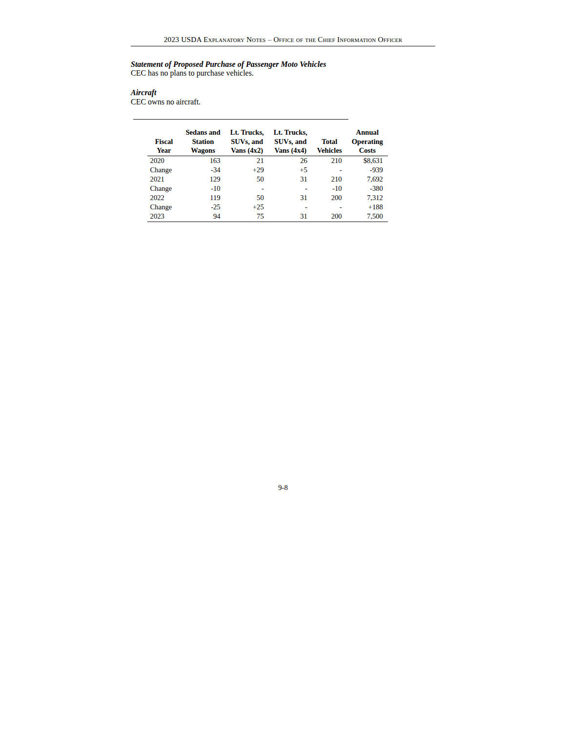2023 USDA Explanatory Notes – Office of the Chief Information Officer
Statement of Proposed Purchase of Passenger Moto Vehicles
CEC has no plans to purchase vehicles.
Aircraft
CEC owns no aircraft.
| | Sedans and | Lt. Trucks, | Lt. Trucks, | | Annual |
| --- | --- | --- | --- | --- | --- |
| Fiscal | Station | SUVs, and | SUVs, and | Total | Operating |
| Year | Wagons | Vans (4x2) | Vans (4x4) | Vehicles | Costs |
| 2020 | 163 | 21 | 26 | 210 | $8,631 |
| Change | -34 | +29 | +5 | - | -939 |
| 2021 | 129 | 50 | 31 | 210 | 7,692 |
| Change | -10 | - | - | -10 | -380 |
| 2022 | 119 | 50 | 31 | 200 | 7,312 |
| Change | -25 | +25 | - | - | +188 |
| 2023 | 94 | 75 | 31 | 200 | 7,500 |
9-8